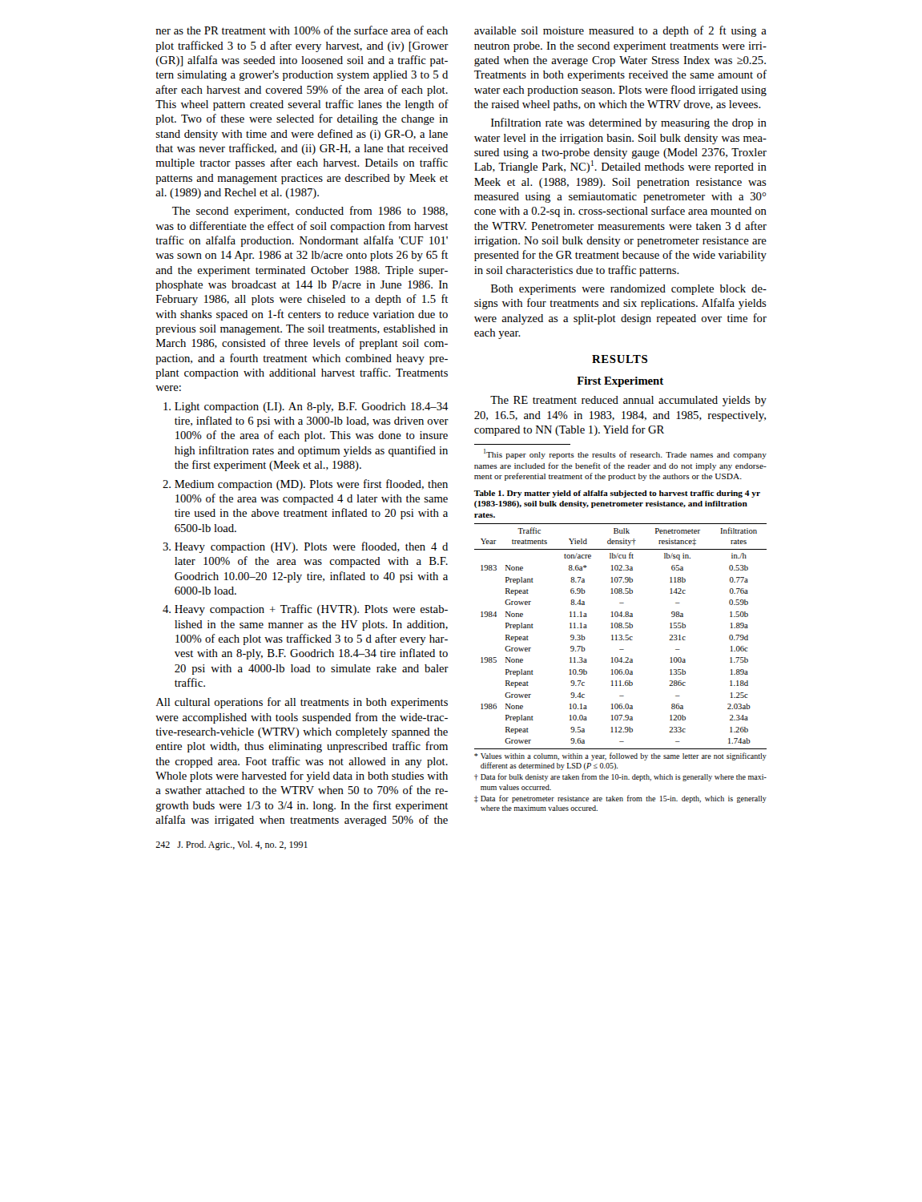ner as the PR treatment with 100% of the surface area of each plot trafficked 3 to 5 d after every harvest, and (iv) [Grower (GR)] alfalfa was seeded into loosened soil and a traffic pattern simulating a grower's production system applied 3 to 5 d after each harvest and covered 59% of the area of each plot. This wheel pattern created several traffic lanes the length of plot. Two of these were selected for detailing the change in stand density with time and were defined as (i) GR-O, a lane that was never trafficked, and (ii) GR-H, a lane that received multiple tractor passes after each harvest. Details on traffic patterns and management practices are described by Meek et al. (1989) and Rechel et al. (1987).
The second experiment, conducted from 1986 to 1988, was to differentiate the effect of soil compaction from harvest traffic on alfalfa production. Nondormant alfalfa 'CUF 101' was sown on 14 Apr. 1986 at 32 lb/acre onto plots 26 by 65 ft and the experiment terminated October 1988. Triple superphosphate was broadcast at 144 lb P/acre in June 1986. In February 1986, all plots were chiseled to a depth of 1.5 ft with shanks spaced on 1-ft centers to reduce variation due to previous soil management. The soil treatments, established in March 1986, consisted of three levels of preplant soil compaction, and a fourth treatment which combined heavy preplant compaction with additional harvest traffic. Treatments were:
Light compaction (LI). An 8-ply, B.F. Goodrich 18.4–34 tire, inflated to 6 psi with a 3000-lb load, was driven over 100% of the area of each plot. This was done to insure high infiltration rates and optimum yields as quantified in the first experiment (Meek et al., 1988).
Medium compaction (MD). Plots were first flooded, then 100% of the area was compacted 4 d later with the same tire used in the above treatment inflated to 20 psi with a 6500-lb load.
Heavy compaction (HV). Plots were flooded, then 4 d later 100% of the area was compacted with a B.F. Goodrich 10.00–20 12-ply tire, inflated to 40 psi with a 6000-lb load.
Heavy compaction + Traffic (HVTR). Plots were established in the same manner as the HV plots. In addition, 100% of each plot was trafficked 3 to 5 d after every harvest with an 8-ply, B.F. Goodrich 18.4–34 tire inflated to 20 psi with a 4000-lb load to simulate rake and baler traffic.
All cultural operations for all treatments in both experiments were accomplished with tools suspended from the wide-tractive-research-vehicle (WTRV) which completely spanned the entire plot width, thus eliminating unprescribed traffic from the cropped area. Foot traffic was not allowed in any plot. Whole plots were harvested for yield data in both studies with a swather attached to the WTRV when 50 to 70% of the regrowth buds were 1/3 to 3/4 in. long. In the first experiment alfalfa was irrigated when treatments averaged 50% of the available soil moisture measured to a depth of 2 ft using a neutron probe. In the second experiment treatments were irrigated when the average Crop Water Stress Index was ≥0.25. Treatments in both experiments received the same amount of water each production season. Plots were flood irrigated using the raised wheel paths, on which the WTRV drove, as levees.
Infiltration rate was determined by measuring the drop in water level in the irrigation basin. Soil bulk density was measured using a two-probe density gauge (Model 2376, Troxler Lab, Triangle Park, NC)1. Detailed methods were reported in Meek et al. (1988, 1989). Soil penetration resistance was measured using a semiautomatic penetrometer with a 30° cone with a 0.2-sq in. cross-sectional surface area mounted on the WTRV. Penetrometer measurements were taken 3 d after irrigation. No soil bulk density or penetrometer resistance are presented for the GR treatment because of the wide variability in soil characteristics due to traffic patterns.
Both experiments were randomized complete block designs with four treatments and six replications. Alfalfa yields were analyzed as a split-plot design repeated over time for each year.
RESULTS
First Experiment
The RE treatment reduced annual accumulated yields by 20, 16.5, and 14% in 1983, 1984, and 1985, respectively, compared to NN (Table 1). Yield for GR
1This paper only reports the results of research. Trade names and company names are included for the benefit of the reader and do not imply any endorsement or preferential treatment of the product by the authors or the USDA.
Table 1. Dry matter yield of alfalfa subjected to harvest traffic during 4 yr (1983-1986), soil bulk density, penetrometer resistance, and infiltration rates.
| Year | Traffic treatments | Yield | Bulk density† | Penetrometer resistance‡ | Infiltration rates |
| --- | --- | --- | --- | --- | --- |
| | | ton/acre | lb/cu ft | lb/sq in. | in./h |
| 1983 | None | 8.6a* | 102.3a | 65a | 0.53b |
| | Preplant | 8.7a | 107.9b | 118b | 0.77a |
| | Repeat | 6.9b | 108.5b | 142c | 0.76a |
| | Grower | 8.4a | – | – | 0.59b |
| 1984 | None | 11.1a | 104.8a | 98a | 1.50b |
| | Preplant | 11.1a | 108.5b | 155b | 1.89a |
| | Repeat | 9.3b | 113.5c | 231c | 0.79d |
| | Grower | 9.7b | – | – | 1.06c |
| 1985 | None | 11.3a | 104.2a | 100a | 1.75b |
| | Preplant | 10.9b | 106.0a | 135b | 1.89a |
| | Repeat | 9.7c | 111.6b | 286c | 1.18d |
| | Grower | 9.4c | – | – | 1.25c |
| 1986 | None | 10.1a | 106.0a | 86a | 2.03ab |
| | Preplant | 10.0a | 107.9a | 120b | 2.34a |
| | Repeat | 9.5a | 112.9b | 233c | 1.26b |
| | Grower | 9.6a | – | – | 1.74ab |
*Values within a column, within a year, followed by the same letter are not significantly different as determined by LSD (P ≤ 0.05).
†Data for bulk denisty are taken from the 10-in. depth, which is generally where the maximum values occurred.
‡Data for penetrometer resistance are taken from the 15-in. depth, which is generally where the maximum values occured.
242 J. Prod. Agric., Vol. 4, no. 2, 1991